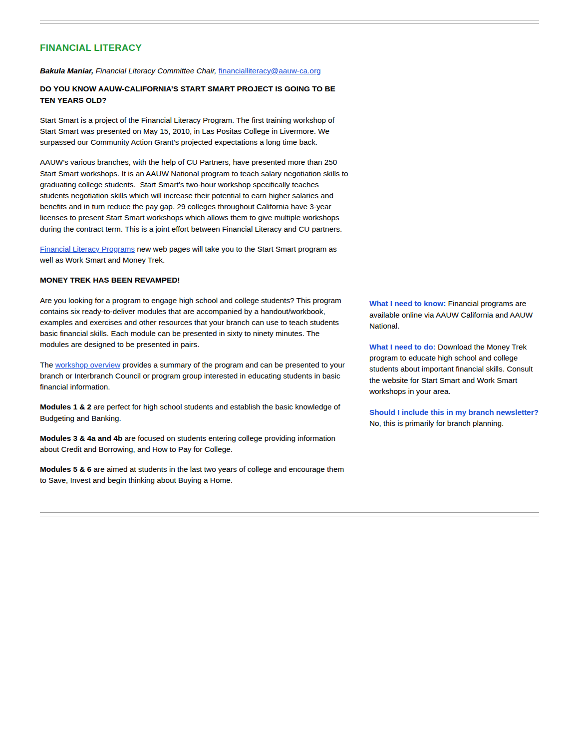FINANCIAL LITERACY
Bakula Maniar, Financial Literacy Committee Chair, financialliteracy@aauw-ca.org
DO YOU KNOW AAUW-CALIFORNIA’S START SMART PROJECT IS GOING TO BE TEN YEARS OLD?
Start Smart is a project of the Financial Literacy Program. The first training workshop of Start Smart was presented on May 15, 2010, in Las Positas College in Livermore. We surpassed our Community Action Grant’s projected expectations a long time back.
AAUW’s various branches, with the help of CU Partners, have presented more than 250 Start Smart workshops. It is an AAUW National program to teach salary negotiation skills to graduating college students. Start Smart’s two-hour workshop specifically teaches students negotiation skills which will increase their potential to earn higher salaries and benefits and in turn reduce the pay gap. 29 colleges throughout California have 3-year licenses to present Start Smart workshops which allows them to give multiple workshops during the contract term. This is a joint effort between Financial Literacy and CU partners.
Financial Literacy Programs new web pages will take you to the Start Smart program as well as Work Smart and Money Trek.
MONEY TREK HAS BEEN REVAMPED!
Are you looking for a program to engage high school and college students? This program contains six ready-to-deliver modules that are accompanied by a handout/workbook, examples and exercises and other resources that your branch can use to teach students basic financial skills. Each module can be presented in sixty to ninety minutes. The modules are designed to be presented in pairs.
The workshop overview provides a summary of the program and can be presented to your branch or Interbranch Council or program group interested in educating students in basic financial information.
Modules 1 & 2 are perfect for high school students and establish the basic knowledge of Budgeting and Banking.
Modules 3 & 4a and 4b are focused on students entering college providing information about Credit and Borrowing, and How to Pay for College.
Modules 5 & 6 are aimed at students in the last two years of college and encourage them to Save, Invest and begin thinking about Buying a Home.
What I need to know: Financial programs are available online via AAUW California and AAUW National.
What I need to do: Download the Money Trek program to educate high school and college students about important financial skills. Consult the website for Start Smart and Work Smart workshops in your area.
Should I include this in my branch newsletter? No, this is primarily for branch planning.